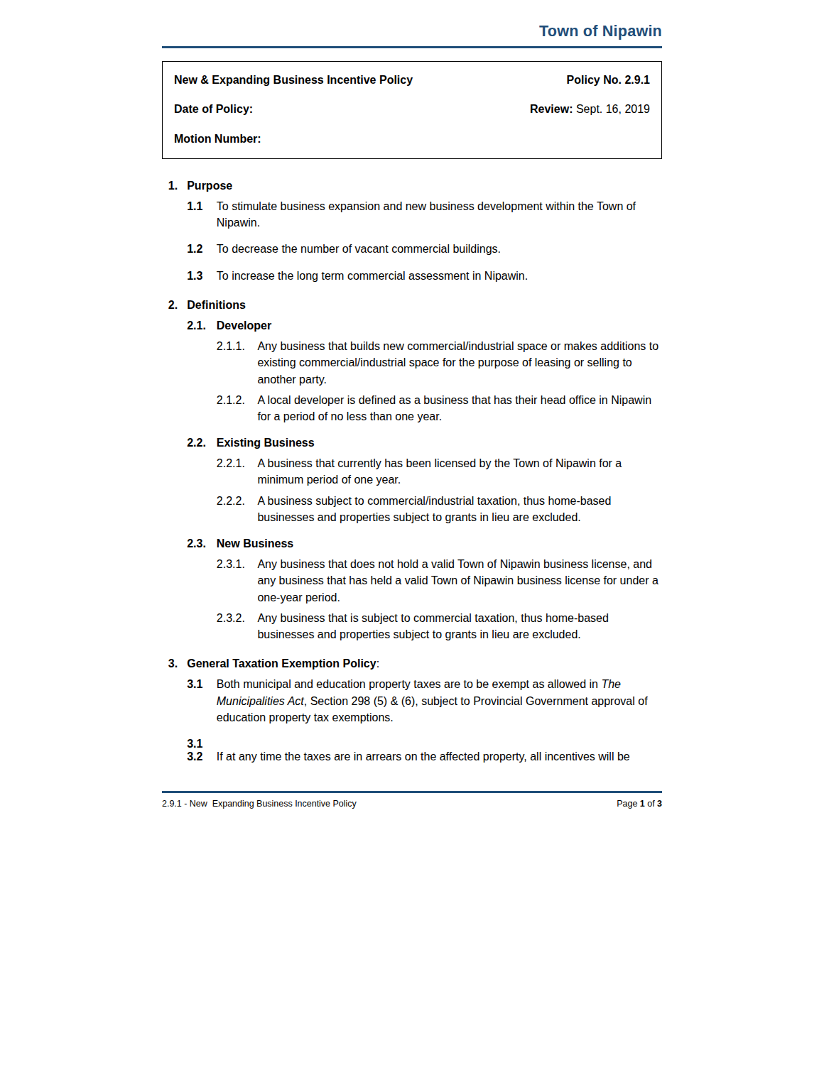Town of Nipawin
New & Expanding Business Incentive Policy
Policy No. 2.9.1
Date of Policy:
Review: Sept. 16, 2019
Motion Number:
Purpose
To stimulate business expansion and new business development within the Town of Nipawin.
To decrease the number of vacant commercial buildings.
To increase the long term commercial assessment in Nipawin.
Definitions
Developer
Any business that builds new commercial/industrial space or makes additions to existing commercial/industrial space for the purpose of leasing or selling to another party.
A local developer is defined as a business that has their head office in Nipawin for a period of no less than one year.
Existing Business
A business that currently has been licensed by the Town of Nipawin for a minimum period of one year.
A business subject to commercial/industrial taxation, thus home-based businesses and properties subject to grants in lieu are excluded.
New Business
Any business that does not hold a valid Town of Nipawin business license, and any business that has held a valid Town of Nipawin business license for under a one-year period.
Any business that is subject to commercial taxation, thus home-based businesses and properties subject to grants in lieu are excluded.
General Taxation Exemption Policy:
Both municipal and education property taxes are to be exempt as allowed in The Municipalities Act, Section 298 (5) & (6), subject to Provincial Government approval of education property tax exemptions.
If at any time the taxes are in arrears on the affected property, all incentives will be
2.9.1 - New Expanding Business Incentive Policy
Page 1 of 3